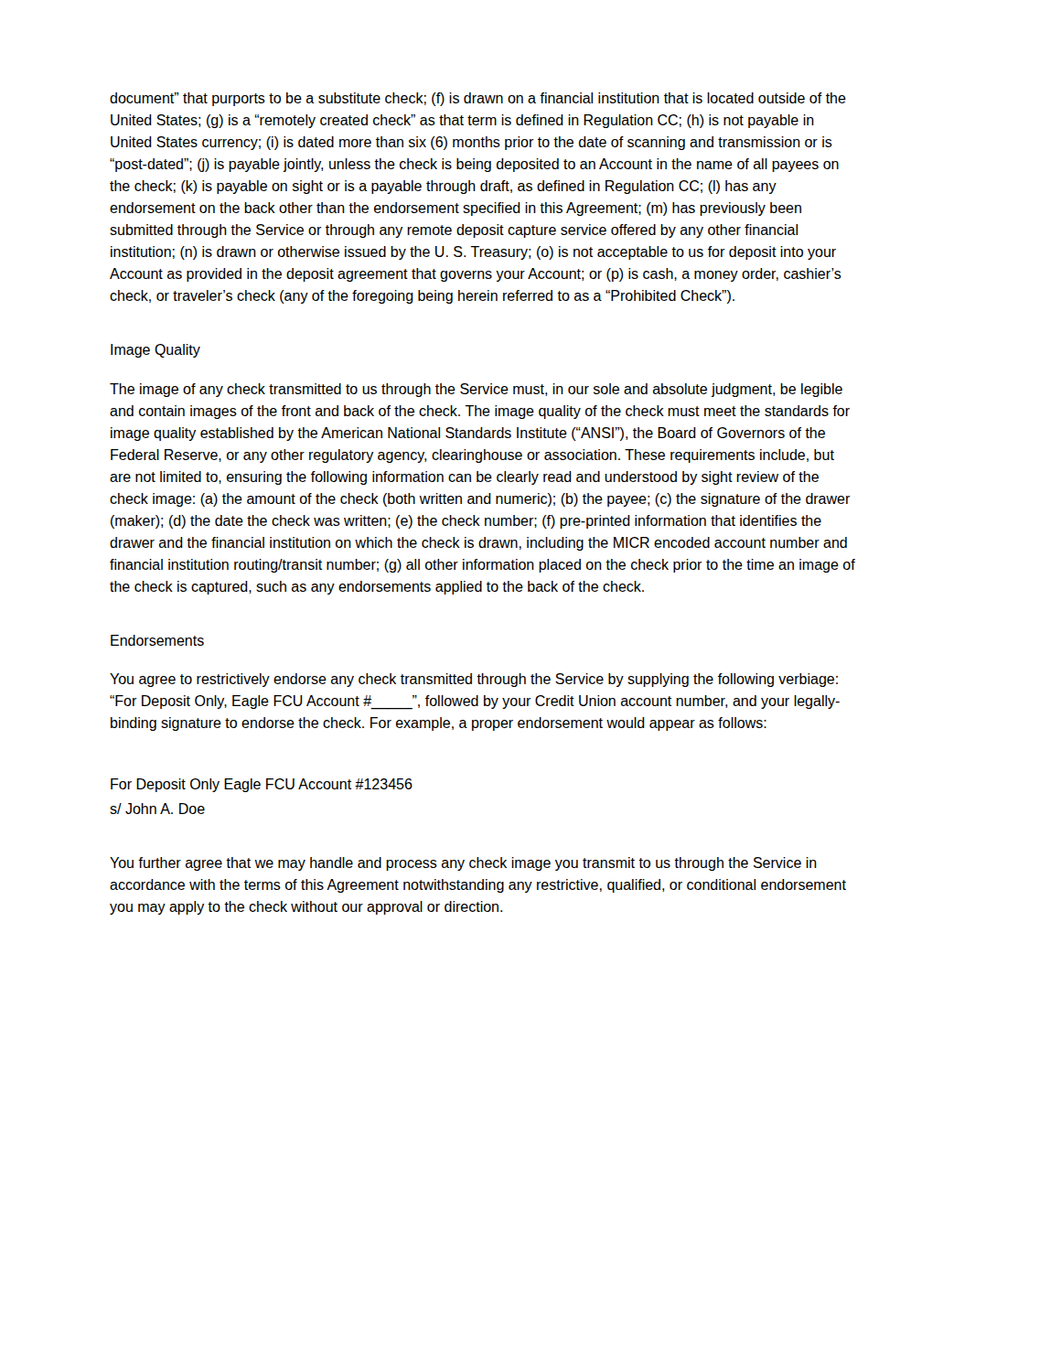document” that purports to be a substitute check; (f) is drawn on a financial institution that is located outside of the United States; (g) is a “remotely created check” as that term is defined in Regulation CC; (h) is not payable in United States currency; (i) is dated more than six (6) months prior to the date of scanning and transmission or is “post-dated”; (j) is payable jointly, unless the check is being deposited to an Account in the name of all payees on the check; (k) is payable on sight or is a payable through draft, as defined in Regulation CC; (l) has any endorsement on the back other than the endorsement specified in this Agreement; (m) has previously been submitted through the Service or through any remote deposit capture service offered by any other financial institution; (n) is drawn or otherwise issued by the U. S. Treasury; (o) is not acceptable to us for deposit into your Account as provided in the deposit agreement that governs your Account; or (p) is cash, a money order, cashier’s check, or traveler’s check (any of the foregoing being herein referred to as a “Prohibited Check”).
Image Quality
The image of any check transmitted to us through the Service must, in our sole and absolute judgment, be legible and contain images of the front and back of the check. The image quality of the check must meet the standards for image quality established by the American National Standards Institute (“ANSI”), the Board of Governors of the Federal Reserve, or any other regulatory agency, clearinghouse or association. These requirements include, but are not limited to, ensuring the following information can be clearly read and understood by sight review of the check image: (a) the amount of the check (both written and numeric); (b) the payee; (c) the signature of the drawer (maker); (d) the date the check was written; (e) the check number; (f) pre-printed information that identifies the drawer and the financial institution on which the check is drawn, including the MICR encoded account number and financial institution routing/transit number; (g) all other information placed on the check prior to the time an image of the check is captured, such as any endorsements applied to the back of the check.
Endorsements
You agree to restrictively endorse any check transmitted through the Service by supplying the following verbiage: “For Deposit Only, Eagle FCU Account #_____”, followed by your Credit Union account number, and your legally-binding signature to endorse the check. For example, a proper endorsement would appear as follows:
For Deposit Only Eagle FCU Account #123456
s/ John A. Doe
You further agree that we may handle and process any check image you transmit to us through the Service in accordance with the terms of this Agreement notwithstanding any restrictive, qualified, or conditional endorsement you may apply to the check without our approval or direction.